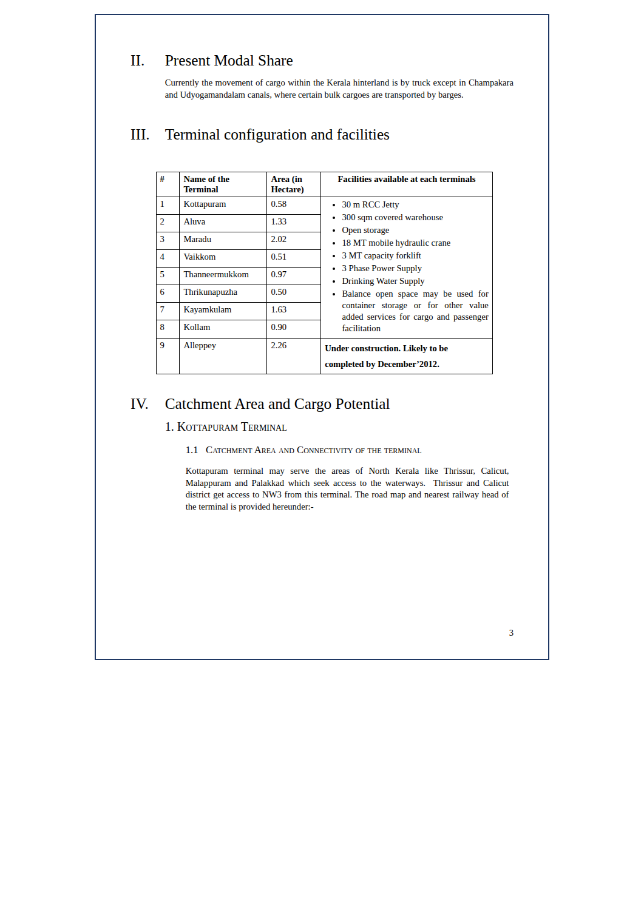II. Present Modal Share
Currently the movement of cargo within the Kerala hinterland is by truck except in Champakara and Udyogamandalam canals, where certain bulk cargoes are transported by barges.
III. Terminal configuration and facilities
| # | Name of the Terminal | Area (in Hectare) | Facilities available at each terminals |
| --- | --- | --- | --- |
| 1 | Kottapuram | 0.58 | 30 m RCC Jetty 300 sqm covered warehouse Open storage 18 MT mobile hydraulic crane 3 MT capacity forklift 3 Phase Power Supply Drinking Water Supply Balance open space may be used for container storage or for other value added services for cargo and passenger facilitation |
| 2 | Aluva | 1.33 |
| 3 | Maradu | 2.02 |
| 4 | Vaikkom | 0.51 |
| 5 | Thanneermukkom | 0.97 |
| 6 | Thrikunapuzha | 0.50 |
| 7 | Kayamkulam | 1.63 |
| 8 | Kollam | 0.90 |
| 9 | Alleppey | 2.26 | Under construction. Likely to be completed by December’2012. |
IV. Catchment Area and Cargo Potential
1. Kottapuram Terminal
1.1 Catchment Area and Connectivity of the terminal
Kottapuram terminal may serve the areas of North Kerala like Thrissur, Calicut, Malappuram and Palakkad which seek access to the waterways. Thrissur and Calicut district get access to NW3 from this terminal. The road map and nearest railway head of the terminal is provided hereunder:-
3